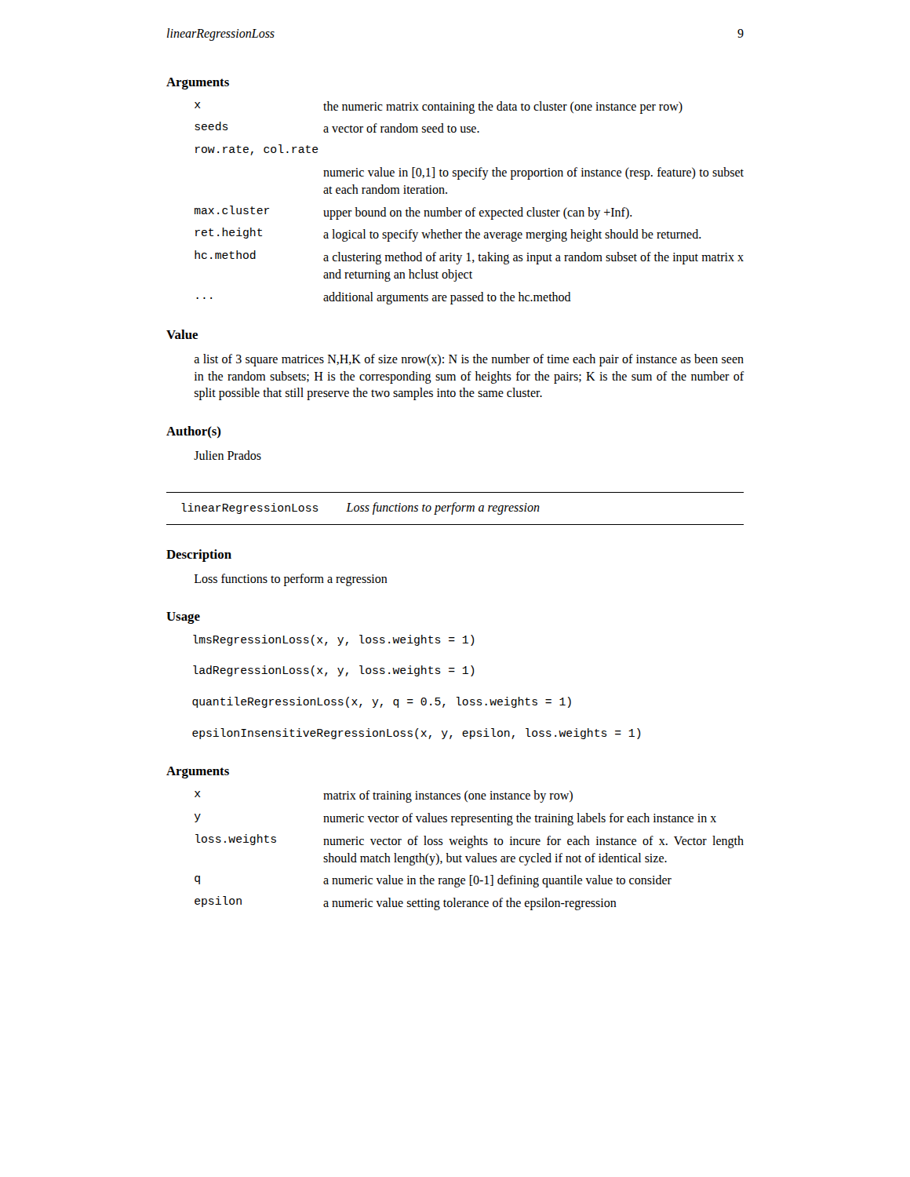linearRegressionLoss 9
Arguments
x
the numeric matrix containing the data to cluster (one instance per row)
seeds
a vector of random seed to use.
row.rate, col.rate
numeric value in [0,1] to specify the proportion of instance (resp. feature) to subset at each random iteration.
max.cluster
upper bound on the number of expected cluster (can by +Inf).
ret.height
a logical to specify whether the average merging height should be returned.
hc.method
a clustering method of arity 1, taking as input a random subset of the input matrix x and returning an hclust object
...
additional arguments are passed to the hc.method
Value
a list of 3 square matrices N,H,K of size nrow(x): N is the number of time each pair of instance as been seen in the random subsets; H is the corresponding sum of heights for the pairs; K is the sum of the number of split possible that still preserve the two samples into the same cluster.
Author(s)
Julien Prados
linearRegressionLoss Loss functions to perform a regression
Description
Loss functions to perform a regression
Usage
lmsRegressionLoss(x, y, loss.weights = 1)

ladRegressionLoss(x, y, loss.weights = 1)

quantileRegressionLoss(x, y, q = 0.5, loss.weights = 1)

epsilonInsensitiveRegressionLoss(x, y, epsilon, loss.weights = 1)
Arguments
x
matrix of training instances (one instance by row)
y
numeric vector of values representing the training labels for each instance in x
loss.weights
numeric vector of loss weights to incure for each instance of x. Vector length should match length(y), but values are cycled if not of identical size.
q
a numeric value in the range [0-1] defining quantile value to consider
epsilon
a numeric value setting tolerance of the epsilon-regression